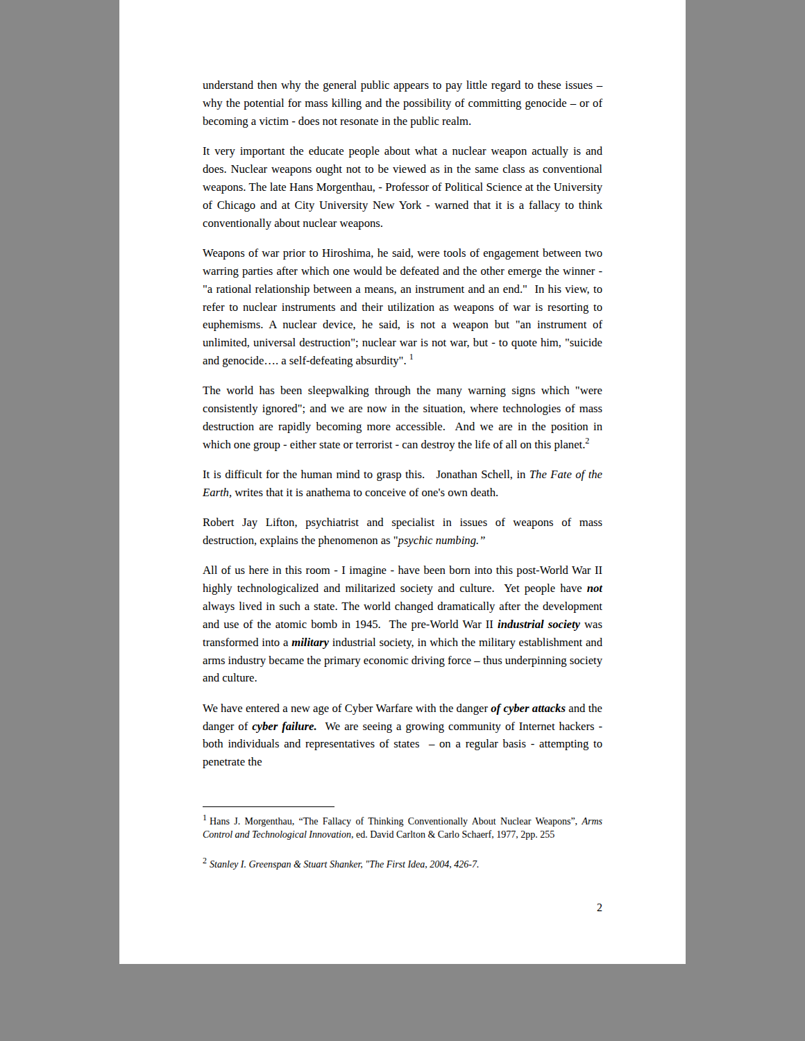understand then why the general public appears to pay little regard to these issues – why the potential for mass killing and the possibility of committing genocide – or of becoming a victim - does not resonate in the public realm.
It very important the educate people about what a nuclear weapon actually is and does. Nuclear weapons ought not to be viewed as in the same class as conventional weapons. The late Hans Morgenthau, - Professor of Political Science at the University of Chicago and at City University New York - warned that it is a fallacy to think conventionally about nuclear weapons.
Weapons of war prior to Hiroshima, he said, were tools of engagement between two warring parties after which one would be defeated and the other emerge the winner - "a rational relationship between a means, an instrument and an end." In his view, to refer to nuclear instruments and their utilization as weapons of war is resorting to euphemisms. A nuclear device, he said, is not a weapon but "an instrument of unlimited, universal destruction"; nuclear war is not war, but - to quote him, "suicide and genocide…. a self-defeating absurdity". 1
The world has been sleepwalking through the many warning signs which "were consistently ignored"; and we are now in the situation, where technologies of mass destruction are rapidly becoming more accessible. And we are in the position in which one group - either state or terrorist - can destroy the life of all on this planet.2
It is difficult for the human mind to grasp this. Jonathan Schell, in The Fate of the Earth, writes that it is anathema to conceive of one's own death.
Robert Jay Lifton, psychiatrist and specialist in issues of weapons of mass destruction, explains the phenomenon as "psychic numbing.”
All of us here in this room - I imagine - have been born into this post-World War II highly technologicalized and militarized society and culture. Yet people have not always lived in such a state. The world changed dramatically after the development and use of the atomic bomb in 1945. The pre-World War II industrial society was transformed into a military industrial society, in which the military establishment and arms industry became the primary economic driving force – thus underpinning society and culture.
We have entered a new age of Cyber Warfare with the danger of cyber attacks and the danger of cyber failure. We are seeing a growing community of Internet hackers - both individuals and representatives of states – on a regular basis - attempting to penetrate the
1 Hans J. Morgenthau, “The Fallacy of Thinking Conventionally About Nuclear Weapons”, Arms Control and Technological Innovation, ed. David Carlton & Carlo Schaerf, 1977, 2pp. 255
2 Stanley I. Greenspan & Stuart Shanker, "The First Idea, 2004, 426-7.
2